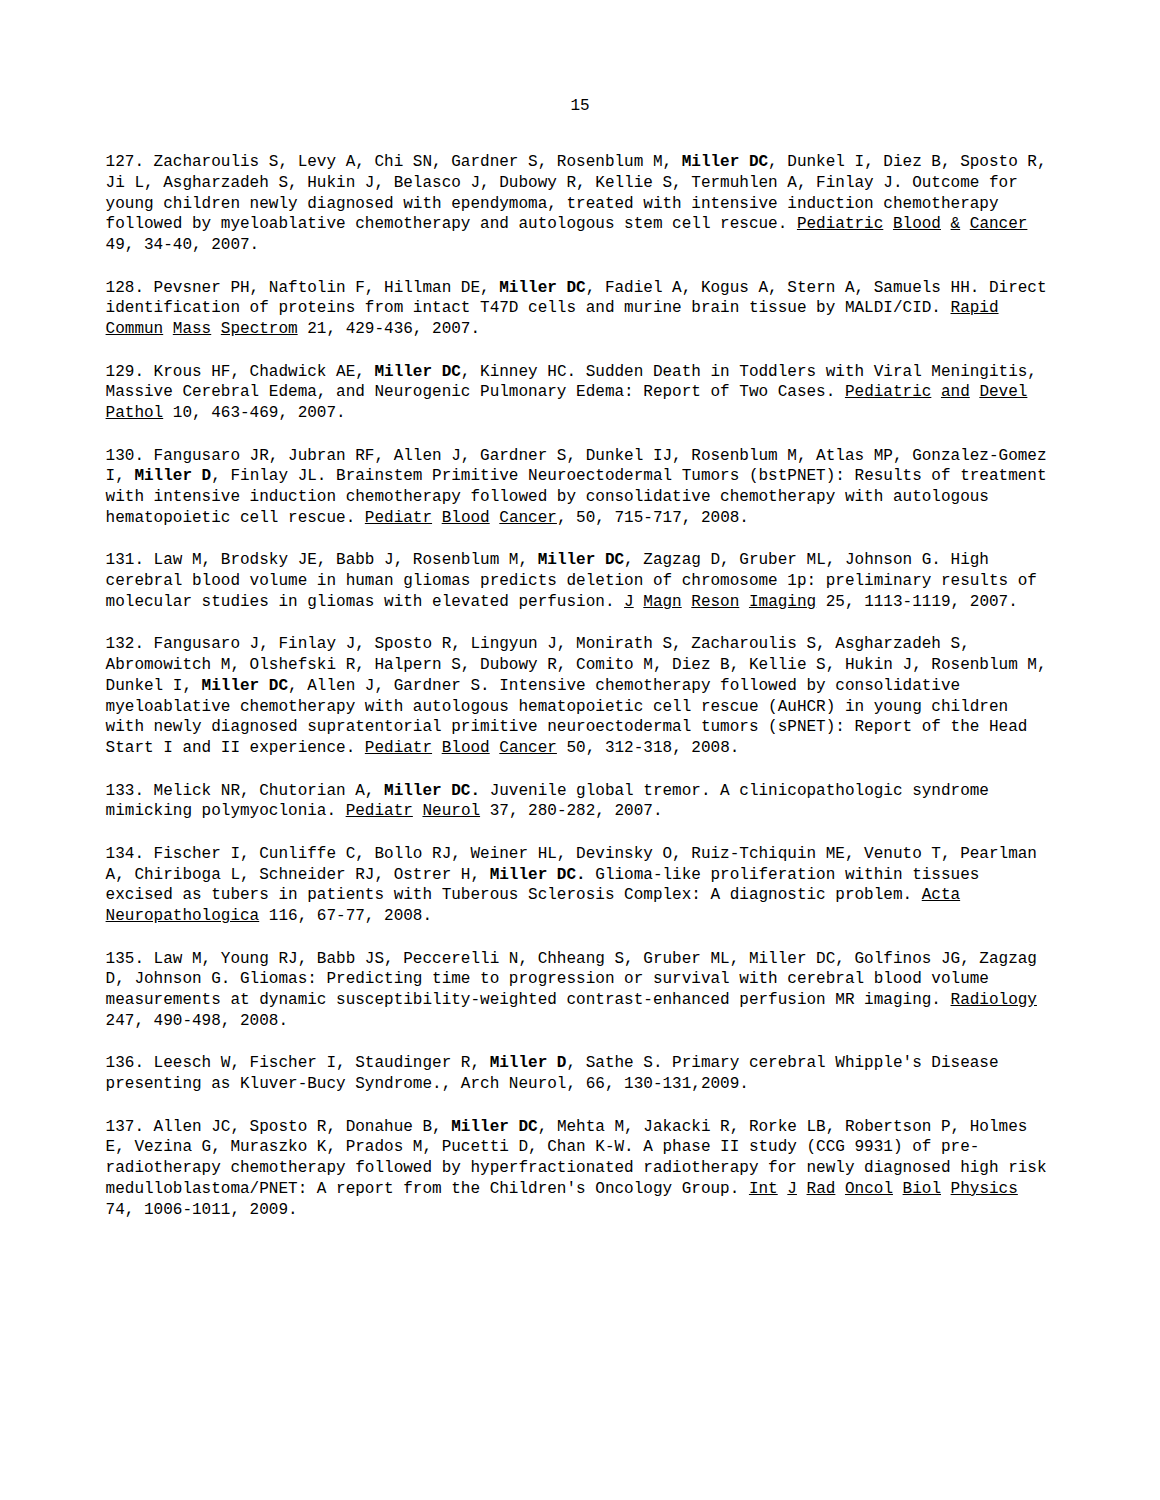15
127. Zacharoulis S, Levy A, Chi SN, Gardner S, Rosenblum M, Miller DC, Dunkel I, Diez B, Sposto R, Ji L, Asgharzadeh S, Hukin J, Belasco J, Dubowy R, Kellie S, Termuhlen A, Finlay J. Outcome for young children newly diagnosed with ependymoma, treated with intensive induction chemotherapy followed by myeloablative chemotherapy and autologous stem cell rescue. Pediatric Blood & Cancer 49, 34-40, 2007.
128. Pevsner PH, Naftolin F, Hillman DE, Miller DC, Fadiel A, Kogus A, Stern A, Samuels HH. Direct identification of proteins from intact T47D cells and murine brain tissue by MALDI/CID. Rapid Commun Mass Spectrom 21, 429-436, 2007.
129. Krous HF, Chadwick AE, Miller DC, Kinney HC. Sudden Death in Toddlers with Viral Meningitis, Massive Cerebral Edema, and Neurogenic Pulmonary Edema: Report of Two Cases. Pediatric and Devel Pathol 10, 463-469, 2007.
130. Fangusaro JR, Jubran RF, Allen J, Gardner S, Dunkel IJ, Rosenblum M, Atlas MP, Gonzalez-Gomez I, Miller D, Finlay JL. Brainstem Primitive Neuroectodermal Tumors (bstPNET): Results of treatment with intensive induction chemotherapy followed by consolidative chemotherapy with autologous hematopoietic cell rescue. Pediatr Blood Cancer, 50, 715-717, 2008.
131. Law M, Brodsky JE, Babb J, Rosenblum M, Miller DC, Zagzag D, Gruber ML, Johnson G. High cerebral blood volume in human gliomas predicts deletion of chromosome 1p: preliminary results of molecular studies in gliomas with elevated perfusion. J Magn Reson Imaging 25, 1113-1119, 2007.
132. Fangusaro J, Finlay J, Sposto R, Lingyun J, Monirath S, Zacharoulis S, Asgharzadeh S, Abromowitch M, Olshefski R, Halpern S, Dubowy R, Comito M, Diez B, Kellie S, Hukin J, Rosenblum M, Dunkel I, Miller DC, Allen J, Gardner S. Intensive chemotherapy followed by consolidative myeloablative chemotherapy with autologous hematopoietic cell rescue (AuHCR) in young children with newly diagnosed supratentorial primitive neuroectodermal tumors (sPNET): Report of the Head Start I and II experience. Pediatr Blood Cancer 50, 312-318, 2008.
133. Melick NR, Chutorian A, Miller DC. Juvenile global tremor. A clinicopathologic syndrome mimicking polymyoclonia. Pediatr Neurol 37, 280-282, 2007.
134. Fischer I, Cunliffe C, Bollo RJ, Weiner HL, Devinsky O, Ruiz-Tchiquin ME, Venuto T, Pearlman A, Chiriboga L, Schneider RJ, Ostrer H, Miller DC. Glioma-like proliferation within tissues excised as tubers in patients with Tuberous Sclerosis Complex: A diagnostic problem. Acta Neuropathologica 116, 67-77, 2008.
135. Law M, Young RJ, Babb JS, Peccerelli N, Chheang S, Gruber ML, Miller DC, Golfinos JG, Zagzag D, Johnson G. Gliomas: Predicting time to progression or survival with cerebral blood volume measurements at dynamic susceptibility-weighted contrast-enhanced perfusion MR imaging. Radiology 247, 490-498, 2008.
136. Leesch W, Fischer I, Staudinger R, Miller D, Sathe S. Primary cerebral Whipple's Disease presenting as Kluver-Bucy Syndrome., Arch Neurol, 66, 130-131,2009.
137. Allen JC, Sposto R, Donahue B, Miller DC, Mehta M, Jakacki R, Rorke LB, Robertson P, Holmes E, Vezina G, Muraszko K, Prados M, Pucetti D, Chan K-W. A phase II study (CCG 9931) of pre-radiotherapy chemotherapy followed by hyperfractionated radiotherapy for newly diagnosed high risk medulloblastoma/PNET: A report from the Children's Oncology Group. Int J Rad Oncol Biol Physics 74, 1006-1011, 2009.